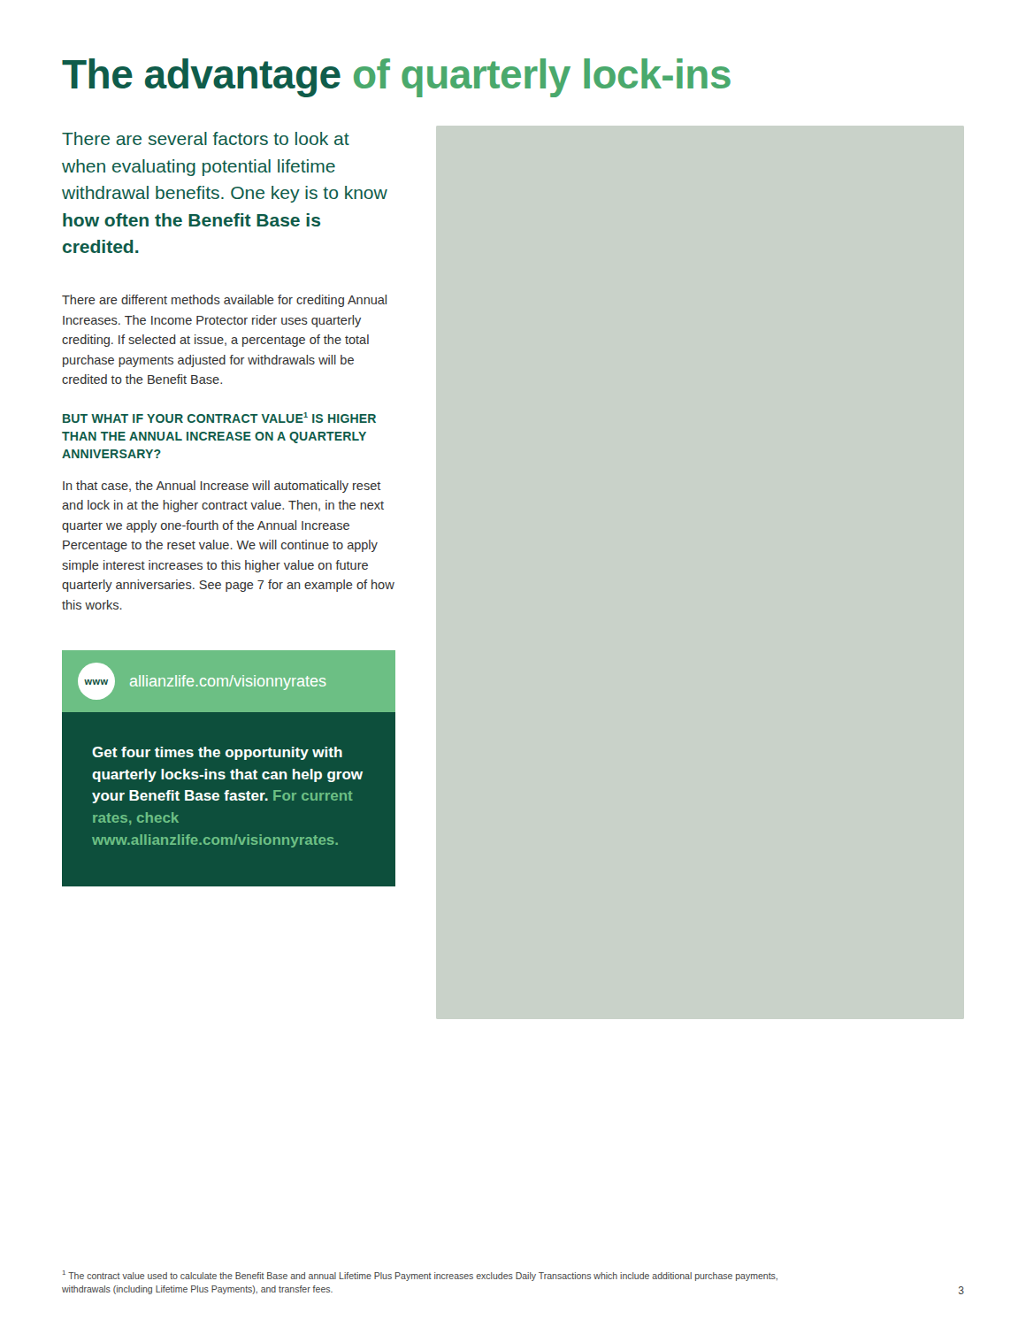The advantage of quarterly lock-ins
There are several factors to look at when evaluating potential lifetime withdrawal benefits. One key is to know how often the Benefit Base is credited.
There are different methods available for crediting Annual Increases. The Income Protector rider uses quarterly crediting. If selected at issue, a percentage of the total purchase payments adjusted for withdrawals will be credited to the Benefit Base.
But what if your contract value1 is higher than the Annual Increase on a quarterly anniversary?
In that case, the Annual Increase will automatically reset and lock in at the higher contract value. Then, in the next quarter we apply one-fourth of the Annual Increase Percentage to the reset value. We will continue to apply simple interest increases to this higher value on future quarterly anniversaries. See page 7 for an example of how this works.
www
allianzlife.com/visionnyrates
Get four times the opportunity with quarterly locks-ins that can help grow your Benefit Base faster. For current rates, check www.allianzlife.com/visionnyrates.
1 The contract value used to calculate the Benefit Base and annual Lifetime Plus Payment increases excludes Daily Transactions which include additional purchase payments, withdrawals (including Lifetime Plus Payments), and transfer fees.
3